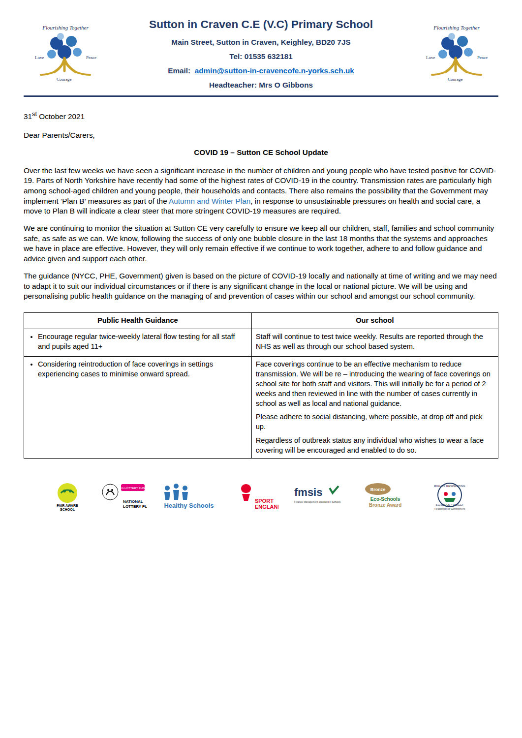Flourishing Together Love Peace Courage
Sutton in Craven C.E (V.C) Primary School
Main Street, Sutton in Craven, Keighley, BD20 7JS
Tel: 01535 632181
Email: admin@sutton-in-cravencofe.n-yorks.sch.uk
Headteacher: Mrs O Gibbons
Flourishing Together Love Peace Courage
31st October 2021
Dear Parents/Carers,
COVID 19 – Sutton CE School Update
Over the last few weeks we have seen a significant increase in the number of children and young people who have tested positive for COVID-19. Parts of North Yorkshire have recently had some of the highest rates of COVID-19 in the country. Transmission rates are particularly high among school-aged children and young people, their households and contacts. There also remains the possibility that the Government may implement ‘Plan B’ measures as part of the Autumn and Winter Plan, in response to unsustainable pressures on health and social care, a move to Plan B will indicate a clear steer that more stringent COVID-19 measures are required.
We are continuing to monitor the situation at Sutton CE very carefully to ensure we keep all our children, staff, families and school community safe, as safe as we can. We know, following the success of only one bubble closure in the last 18 months that the systems and approaches we have in place are effective. However, they will only remain effective if we continue to work together, adhere to and follow guidance and advice given and support each other.
The guidance (NYCC, PHE, Government) given is based on the picture of COVID-19 locally and nationally at time of writing and we may need to adapt it to suit our individual circumstances or if there is any significant change in the local or national picture. We will be using and personalising public health guidance on the managing of and prevention of cases within our school and amongst our school community.
| Public Health Guidance | Our school |
| --- | --- |
| Encourage regular twice-weekly lateral flow testing for all staff and pupils aged 11+ | Staff will continue to test twice weekly. Results are reported through the NHS as well as through our school based system. |
| Considering reintroduction of face coverings in settings experiencing cases to minimise onward spread. | Face coverings continue to be an effective mechanism to reduce transmission. We will be re – introducing the wearing of face coverings on school site for both staff and visitors. This will initially be for a period of 2 weeks and then reviewed in line with the number of cases currently in school as well as local and national guidance. Please adhere to social distancing, where possible, at drop off and pick up. Regardless of outbreak status any individual who wishes to wear a face covering will be encouraged and enabled to do so. |
FAIR AWARE SCHOOL
BIG LOTTERY FUND NATIONAL LOTTERY FUNDED
Healthy Schools
SPORT ENGLAND
fmsis Finance Management Standard in Schools
Bronze Eco-Schools Bronze Award
RIGHTS RESPECTING SCHOOLS • UNICEF Recognition of Commitment